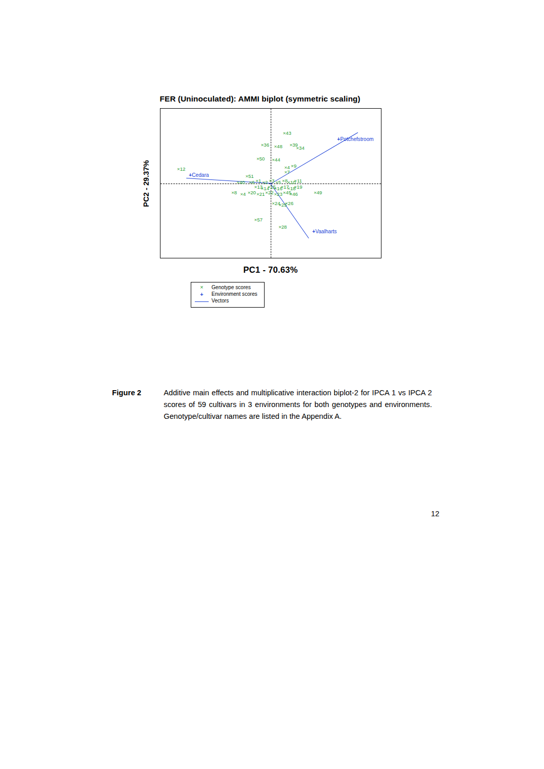FER (Uninoculated): AMMI biplot (symmetric scaling)
PC2 - 29.37%
×43
×36
×48
×39
×34
×50
×44
×4
×9
×7
×12
×51
×40
×6
×1
×2
×3
×5
×8
×10
×11
×13
×14
×15
×16
×17
×18
×19
×8
×4
×20
×21
×22
×23
×45
×46
×49
×24
×25
×26
×57
×28
+Potchefstroom
+Cedara
+Vaalharts
PC1 - 70.63%
| × | Genotype scores |
| + | Environment scores |
| | Vectors |
Figure 2
Additive main effects and multiplicative interaction biplot-2 for IPCA 1 vs IPCA 2 scores of 59 cultivars in 3 environments for both genotypes and environments. Genotype/cultivar names are listed in the Appendix A.
12